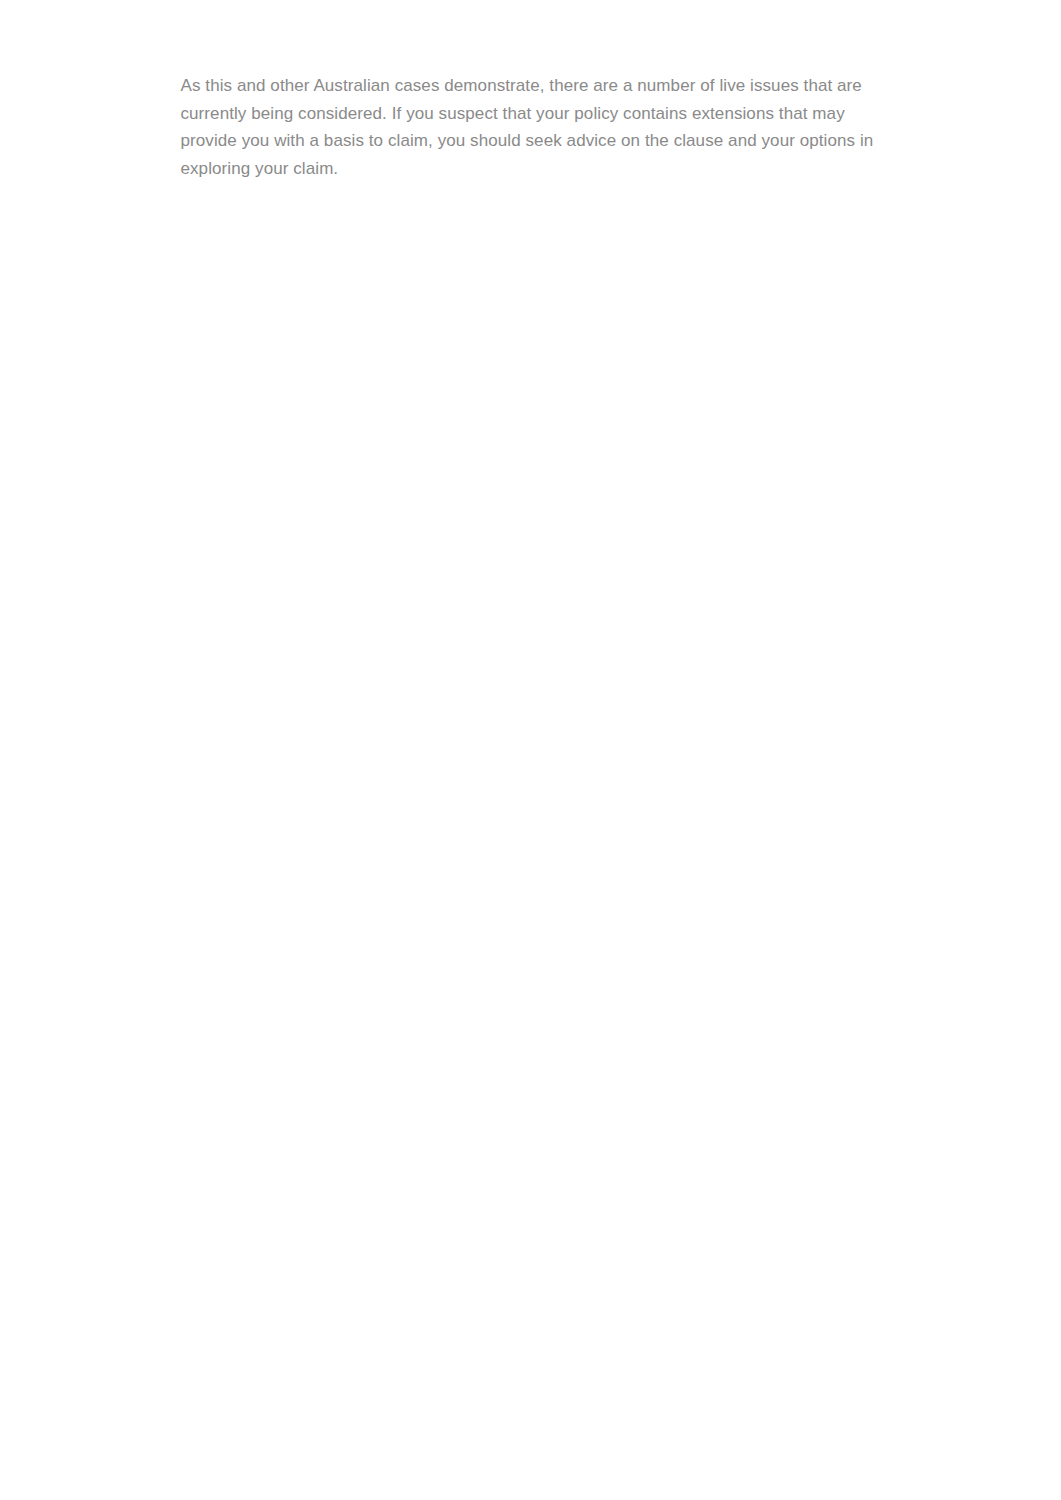As this and other Australian cases demonstrate, there are a number of live issues that are currently being considered. If you suspect that your policy contains extensions that may provide you with a basis to claim, you should seek advice on the clause and your options in exploring your claim.